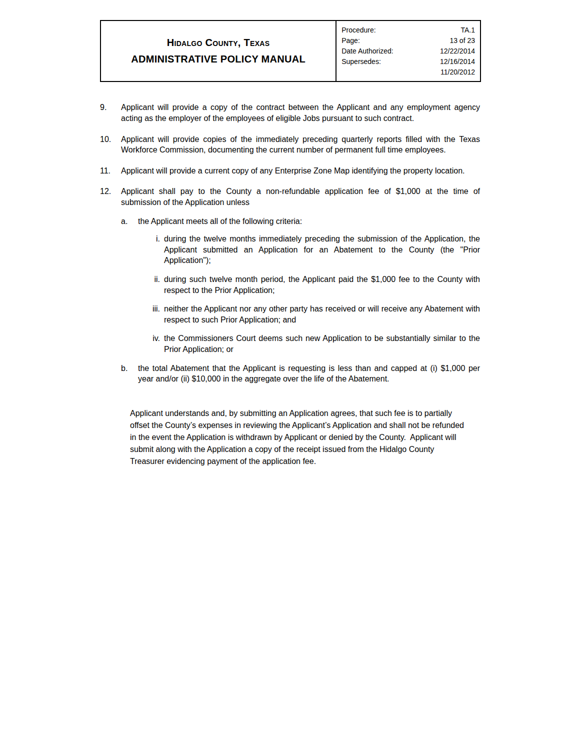Hidalgo County, Texas
ADMINISTRATIVE POLICY MANUAL
| Procedure: | TA.1 |
| Page: | 13 of 23 |
| Date Authorized: | 12/22/2014 |
| Supersedes: | 12/16/2014 |
| | 11/20/2012 |
9. Applicant will provide a copy of the contract between the Applicant and any employment agency acting as the employer of the employees of eligible Jobs pursuant to such contract.
10. Applicant will provide copies of the immediately preceding quarterly reports filled with the Texas Workforce Commission, documenting the current number of permanent full time employees.
11. Applicant will provide a current copy of any Enterprise Zone Map identifying the property location.
12. Applicant shall pay to the County a non-refundable application fee of $1,000 at the time of submission of the Application unless
a. the Applicant meets all of the following criteria:
i. during the twelve months immediately preceding the submission of the Application, the Applicant submitted an Application for an Abatement to the County (the "Prior Application");
ii. during such twelve month period, the Applicant paid the $1,000 fee to the County with respect to the Prior Application;
iii. neither the Applicant nor any other party has received or will receive any Abatement with respect to such Prior Application; and
iv. the Commissioners Court deems such new Application to be substantially similar to the Prior Application; or
b. the total Abatement that the Applicant is requesting is less than and capped at (i) $1,000 per year and/or (ii) $10,000 in the aggregate over the life of the Abatement.
Applicant understands and, by submitting an Application agrees, that such fee is to partially offset the County’s expenses in reviewing the Applicant’s Application and shall not be refunded in the event the Application is withdrawn by Applicant or denied by the County. Applicant will submit along with the Application a copy of the receipt issued from the Hidalgo County Treasurer evidencing payment of the application fee.